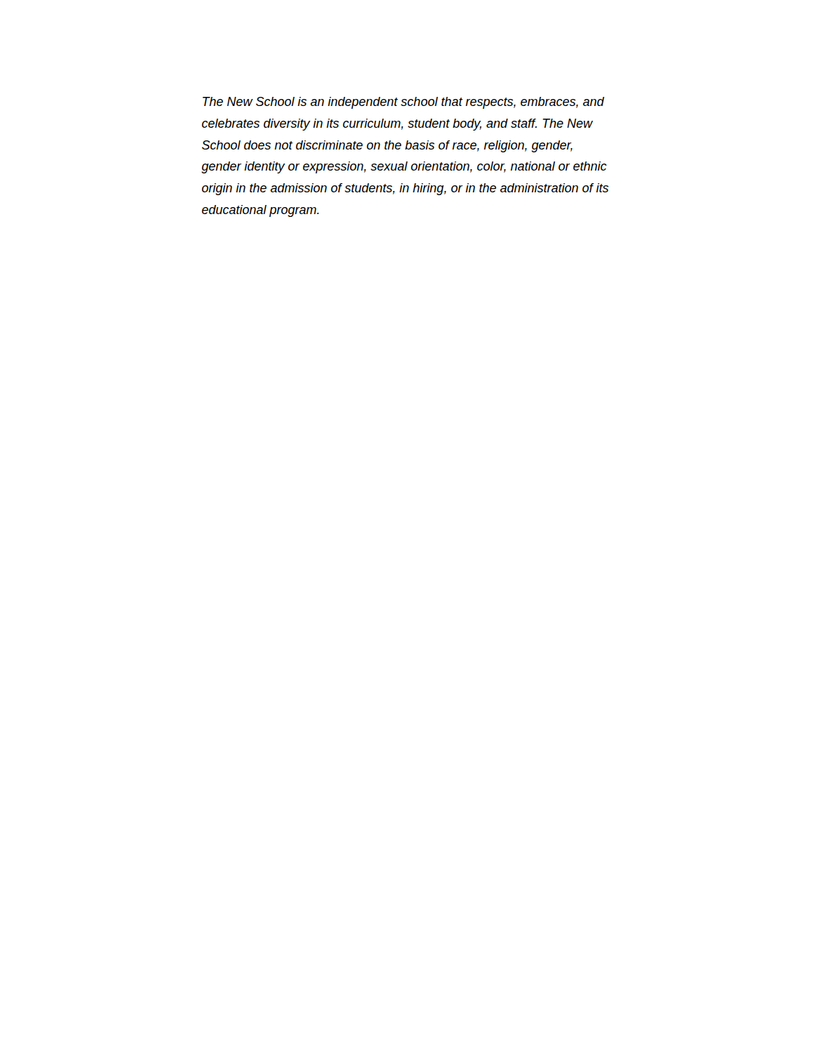The New School is an independent school that respects, embraces, and celebrates diversity in its curriculum, student body, and staff. The New School does not discriminate on the basis of race, religion, gender, gender identity or expression, sexual orientation, color, national or ethnic origin in the admission of students, in hiring, or in the administration of its educational program.